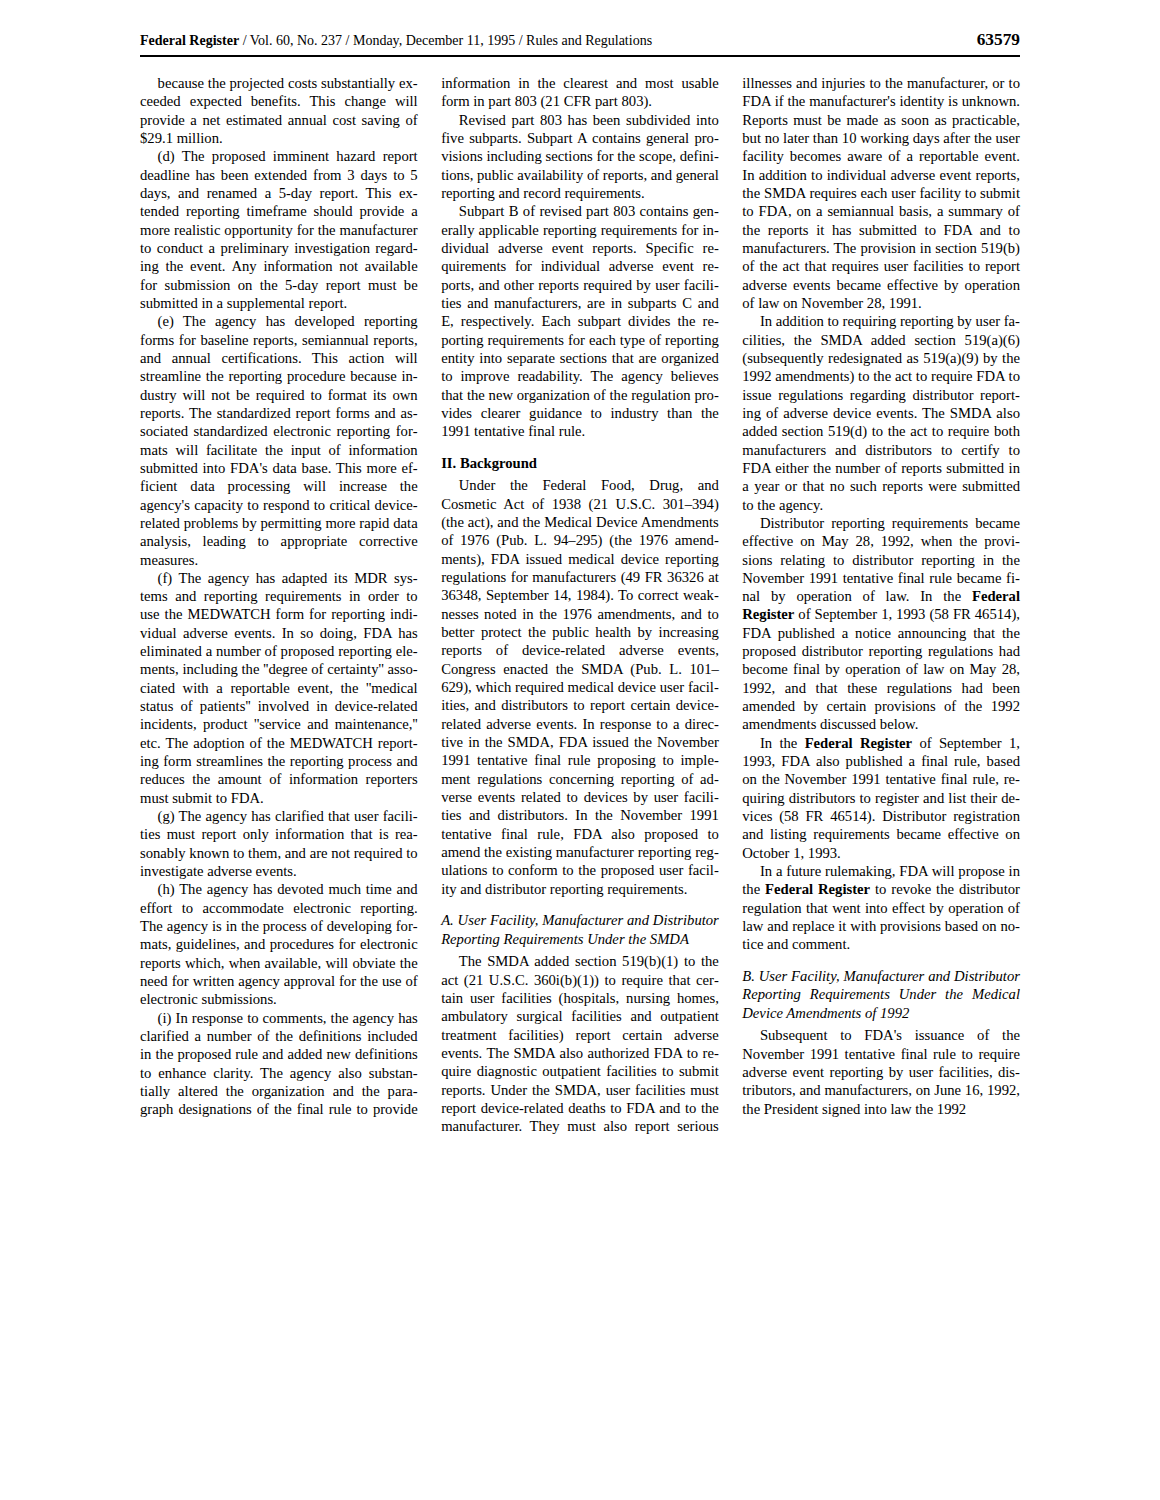Federal Register / Vol. 60, No. 237 / Monday, December 11, 1995 / Rules and Regulations
63579
because the projected costs substantially exceeded expected benefits. This change will provide a net estimated annual cost saving of $29.1 million.
(d) The proposed imminent hazard report deadline has been extended from 3 days to 5 days, and renamed a 5-day report. This extended reporting timeframe should provide a more realistic opportunity for the manufacturer to conduct a preliminary investigation regarding the event. Any information not available for submission on the 5-day report must be submitted in a supplemental report.
(e) The agency has developed reporting forms for baseline reports, semiannual reports, and annual certifications. This action will streamline the reporting procedure because industry will not be required to format its own reports. The standardized report forms and associated standardized electronic reporting formats will facilitate the input of information submitted into FDA's data base. This more efficient data processing will increase the agency's capacity to respond to critical device-related problems by permitting more rapid data analysis, leading to appropriate corrective measures.
(f) The agency has adapted its MDR systems and reporting requirements in order to use the MEDWATCH form for reporting individual adverse events. In so doing, FDA has eliminated a number of proposed reporting elements, including the ''degree of certainty'' associated with a reportable event, the ''medical status of patients'' involved in device-related incidents, product ''service and maintenance,'' etc. The adoption of the MEDWATCH reporting form streamlines the reporting process and reduces the amount of information reporters must submit to FDA.
(g) The agency has clarified that user facilities must report only information that is reasonably known to them, and are not required to investigate adverse events.
(h) The agency has devoted much time and effort to accommodate electronic reporting. The agency is in the process of developing formats, guidelines, and procedures for electronic reports which, when available, will obviate the need for written agency approval for the use of electronic submissions.
(i) In response to comments, the agency has clarified a number of the definitions included in the proposed rule and added new definitions to enhance clarity. The agency also substantially altered the organization and the paragraph designations of the final rule to provide information in the clearest and most usable form in part 803 (21 CFR part 803).
Revised part 803 has been subdivided into five subparts. Subpart A contains general provisions including sections for the scope, definitions, public availability of reports, and general reporting and record requirements.
Subpart B of revised part 803 contains generally applicable reporting requirements for individual adverse event reports. Specific requirements for individual adverse event reports, and other reports required by user facilities and manufacturers, are in subparts C and E, respectively. Each subpart divides the reporting requirements for each type of reporting entity into separate sections that are organized to improve readability. The agency believes that the new organization of the regulation provides clearer guidance to industry than the 1991 tentative final rule.
II. Background
Under the Federal Food, Drug, and Cosmetic Act of 1938 (21 U.S.C. 301–394) (the act), and the Medical Device Amendments of 1976 (Pub. L. 94–295) (the 1976 amendments), FDA issued medical device reporting regulations for manufacturers (49 FR 36326 at 36348, September 14, 1984). To correct weaknesses noted in the 1976 amendments, and to better protect the public health by increasing reports of device-related adverse events, Congress enacted the SMDA (Pub. L. 101–629), which required medical device user facilities, and distributors to report certain device-related adverse events. In response to a directive in the SMDA, FDA issued the November 1991 tentative final rule proposing to implement regulations concerning reporting of adverse events related to devices by user facilities and distributors. In the November 1991 tentative final rule, FDA also proposed to amend the existing manufacturer reporting regulations to conform to the proposed user facility and distributor reporting requirements.
A. User Facility, Manufacturer and Distributor Reporting Requirements Under the SMDA
The SMDA added section 519(b)(1) to the act (21 U.S.C. 360i(b)(1)) to require that certain user facilities (hospitals, nursing homes, ambulatory surgical facilities and outpatient treatment facilities) report certain adverse events. The SMDA also authorized FDA to require diagnostic outpatient facilities to submit reports. Under the SMDA, user facilities must report device-related deaths to FDA and to the manufacturer. They must also report serious illnesses and injuries to the manufacturer, or to FDA if the manufacturer's identity is unknown. Reports must be made as soon as practicable, but no later than 10 working days after the user facility becomes aware of a reportable event. In addition to individual adverse event reports, the SMDA requires each user facility to submit to FDA, on a semiannual basis, a summary of the reports it has submitted to FDA and to manufacturers. The provision in section 519(b) of the act that requires user facilities to report adverse events became effective by operation of law on November 28, 1991.
In addition to requiring reporting by user facilities, the SMDA added section 519(a)(6) (subsequently redesignated as 519(a)(9) by the 1992 amendments) to the act to require FDA to issue regulations regarding distributor reporting of adverse device events. The SMDA also added section 519(d) to the act to require both manufacturers and distributors to certify to FDA either the number of reports submitted in a year or that no such reports were submitted to the agency.
Distributor reporting requirements became effective on May 28, 1992, when the provisions relating to distributor reporting in the November 1991 tentative final rule became final by operation of law. In the Federal Register of September 1, 1993 (58 FR 46514), FDA published a notice announcing that the proposed distributor reporting regulations had become final by operation of law on May 28, 1992, and that these regulations had been amended by certain provisions of the 1992 amendments discussed below.
In the Federal Register of September 1, 1993, FDA also published a final rule, based on the November 1991 tentative final rule, requiring distributors to register and list their devices (58 FR 46514). Distributor registration and listing requirements became effective on October 1, 1993.
In a future rulemaking, FDA will propose in the Federal Register to revoke the distributor regulation that went into effect by operation of law and replace it with provisions based on notice and comment.
B. User Facility, Manufacturer and Distributor Reporting Requirements Under the Medical Device Amendments of 1992
Subsequent to FDA's issuance of the November 1991 tentative final rule to require adverse event reporting by user facilities, distributors, and manufacturers, on June 16, 1992, the President signed into law the 1992